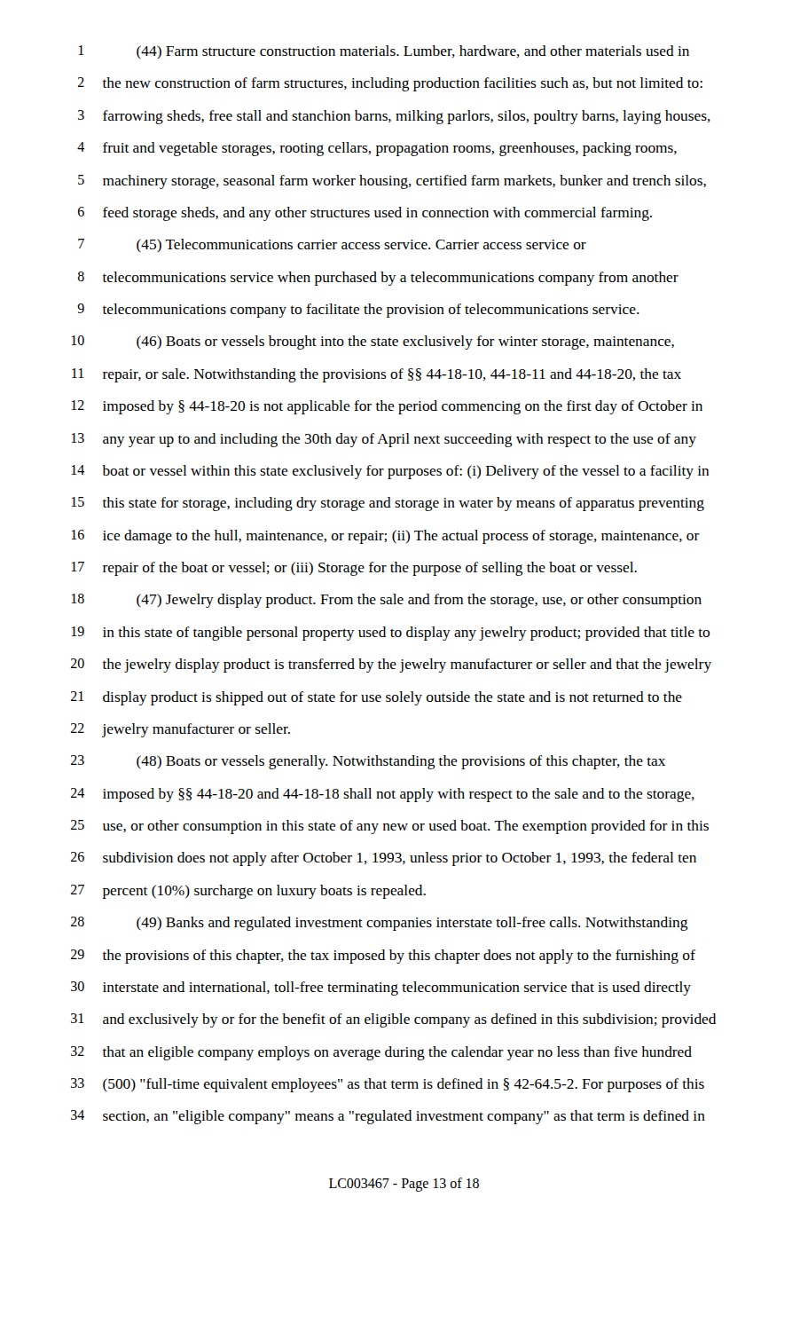(44) Farm structure construction materials. Lumber, hardware, and other materials used in
the new construction of farm structures, including production facilities such as, but not limited to:
farrowing sheds, free stall and stanchion barns, milking parlors, silos, poultry barns, laying houses,
fruit and vegetable storages, rooting cellars, propagation rooms, greenhouses, packing rooms,
machinery storage, seasonal farm worker housing, certified farm markets, bunker and trench silos,
feed storage sheds, and any other structures used in connection with commercial farming.
(45) Telecommunications carrier access service. Carrier access service or
telecommunications service when purchased by a telecommunications company from another
telecommunications company to facilitate the provision of telecommunications service.
(46) Boats or vessels brought into the state exclusively for winter storage, maintenance,
repair, or sale. Notwithstanding the provisions of §§ 44-18-10, 44-18-11 and 44-18-20, the tax
imposed by § 44-18-20 is not applicable for the period commencing on the first day of October in
any year up to and including the 30th day of April next succeeding with respect to the use of any
boat or vessel within this state exclusively for purposes of: (i) Delivery of the vessel to a facility in
this state for storage, including dry storage and storage in water by means of apparatus preventing
ice damage to the hull, maintenance, or repair; (ii) The actual process of storage, maintenance, or
repair of the boat or vessel; or (iii) Storage for the purpose of selling the boat or vessel.
(47) Jewelry display product. From the sale and from the storage, use, or other consumption
in this state of tangible personal property used to display any jewelry product; provided that title to
the jewelry display product is transferred by the jewelry manufacturer or seller and that the jewelry
display product is shipped out of state for use solely outside the state and is not returned to the
jewelry manufacturer or seller.
(48) Boats or vessels generally. Notwithstanding the provisions of this chapter, the tax
imposed by §§ 44-18-20 and 44-18-18 shall not apply with respect to the sale and to the storage,
use, or other consumption in this state of any new or used boat. The exemption provided for in this
subdivision does not apply after October 1, 1993, unless prior to October 1, 1993, the federal ten
percent (10%) surcharge on luxury boats is repealed.
(49) Banks and regulated investment companies interstate toll-free calls. Notwithstanding
the provisions of this chapter, the tax imposed by this chapter does not apply to the furnishing of
interstate and international, toll-free terminating telecommunication service that is used directly
and exclusively by or for the benefit of an eligible company as defined in this subdivision; provided
that an eligible company employs on average during the calendar year no less than five hundred
(500) "full-time equivalent employees" as that term is defined in § 42-64.5-2. For purposes of this
section, an "eligible company" means a "regulated investment company" as that term is defined in
LC003467 - Page 13 of 18